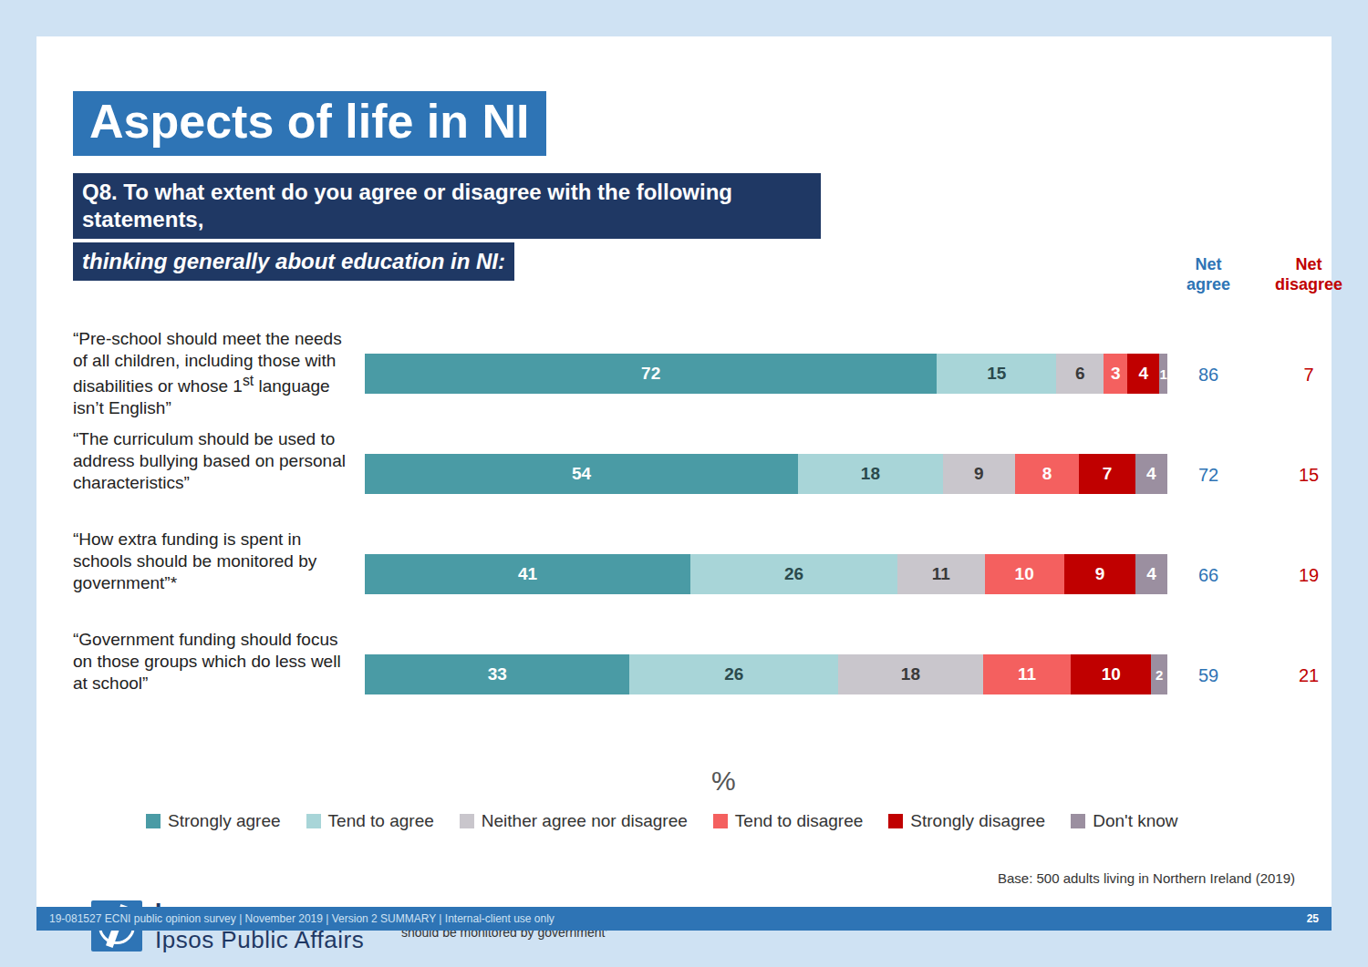Aspects of life in NI
Q8. To what extent do you agree or disagree with the following statements,
thinking generally about education in NI:
Net
agree
Net
disagree
“Pre-school should meet the needs of all children, including those with disabilities or whose 1st language isn’t English”
72
15
6
3
4
1
86
7
“The curriculum should be used to address bullying based on personal characteristics”
54
18
9
8
7
4
72
15
“How extra funding is spent in schools should be monitored by government”*
41
26
11
10
9
4
66
19
“Government funding should focus on those groups which do less well at school”
33
26
18
11
10
2
59
21
%
Strongly agree
Tend to agree
Neither agree nor disagree
Tend to disagree
Strongly disagree
Don't know
Base: 500 adults living in Northern Ireland (2019)
Ipsos Ipsos Public Affairs
*Full statement wording: “The government provides funding to schools to meet the needs of, for example, disabled pupils. How the extra funding is spent should be monitored by government’
19-081527 ECNI public opinion survey | November 2019 | Version 2 SUMMARY | Internal-client use only
25